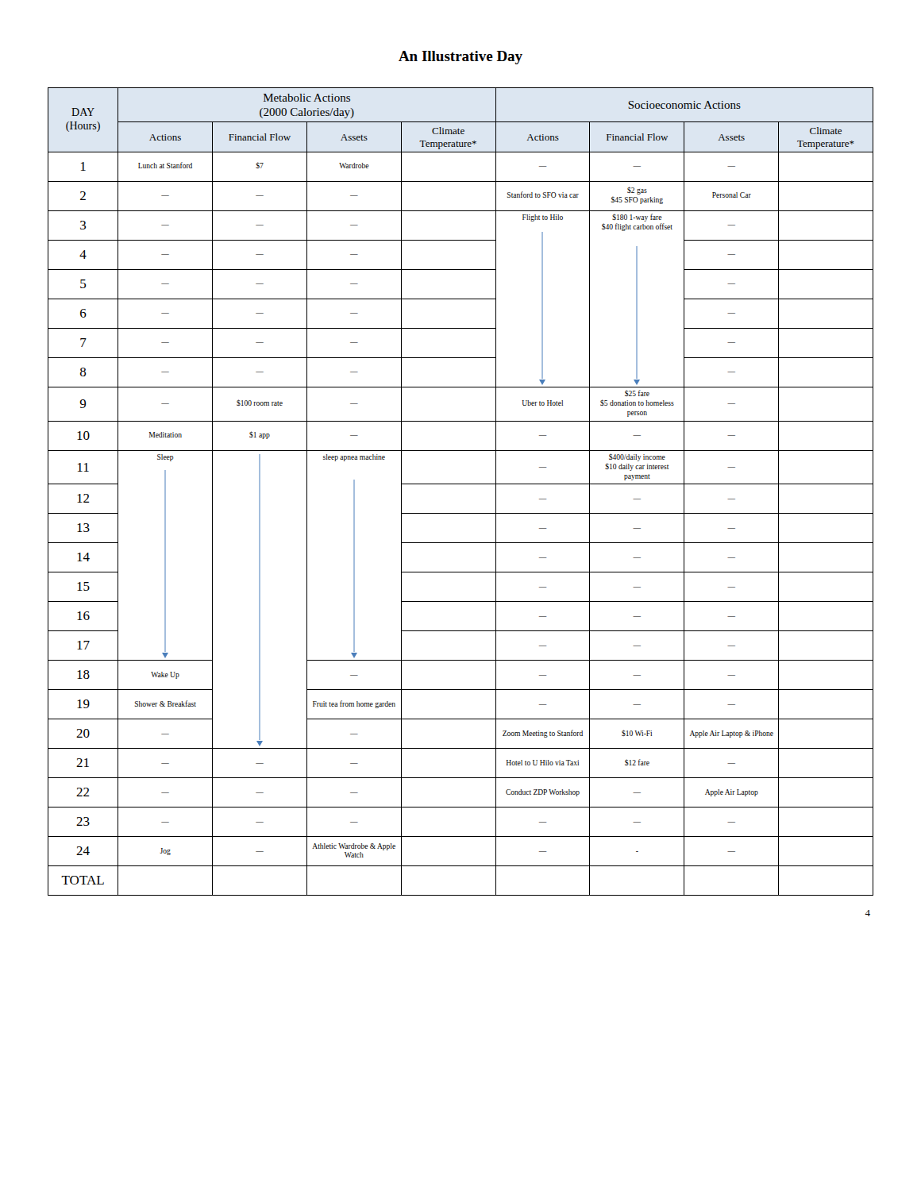An Illustrative Day
| DAY (Hours) | Metabolic Actions (2000 Calories/day) | Socioeconomic Actions |
| --- | --- | --- |
| Actions | Financial Flow | Assets | Climate Temperature* | Actions | Financial Flow | Assets | Climate Temperature* |
| 1 | Lunch at Stanford | $7 | Wardrobe | | — | — | — | |
| 2 | — | — | — | | Stanford to SFO via car | $2 gas $45 SFO parking | Personal Car | |
| 3 | — | — | — | | Flight to Hilo | $180 1-way fare $40 flight carbon offset | — | |
| 4 | — | — | — | | — | |
| 5 | — | — | — | | — | |
| 6 | — | — | — | | — | |
| 7 | — | — | — | | — | |
| 8 | — | — | — | | — | |
| 9 | — | $100 room rate | — | | Uber to Hotel | $25 fare $5 donation to homeless person | — | |
| 10 | Meditation | $1 app | — | | — | — | — | |
| 11 | Sleep | | sleep apnea machine | | — | $400/daily income $10 daily car interest payment | — | |
| 12 | | — | — | — | |
| 13 | | — | — | — | |
| 14 | | — | — | — | |
| 15 | | — | — | — | |
| 16 | | — | — | — | |
| 17 | | — | — | — | |
| 18 | Wake Up | — | | — | — | — | |
| 19 | Shower & Breakfast | Fruit tea from home garden | | — | — | — | |
| 20 | — | — | | Zoom Meeting to Stanford | $10 Wi-Fi | Apple Air Laptop & iPhone | |
| 21 | — | — | — | | Hotel to U Hilo via Taxi | $12 fare | — | |
| 22 | — | — | — | | Conduct ZDP Workshop | — | Apple Air Laptop | |
| 23 | — | — | — | | — | — | — | |
| 24 | Jog | — | Athletic Wardrobe & Apple Watch | | — | - | — | |
| TOTAL | | | | | | | | |
4